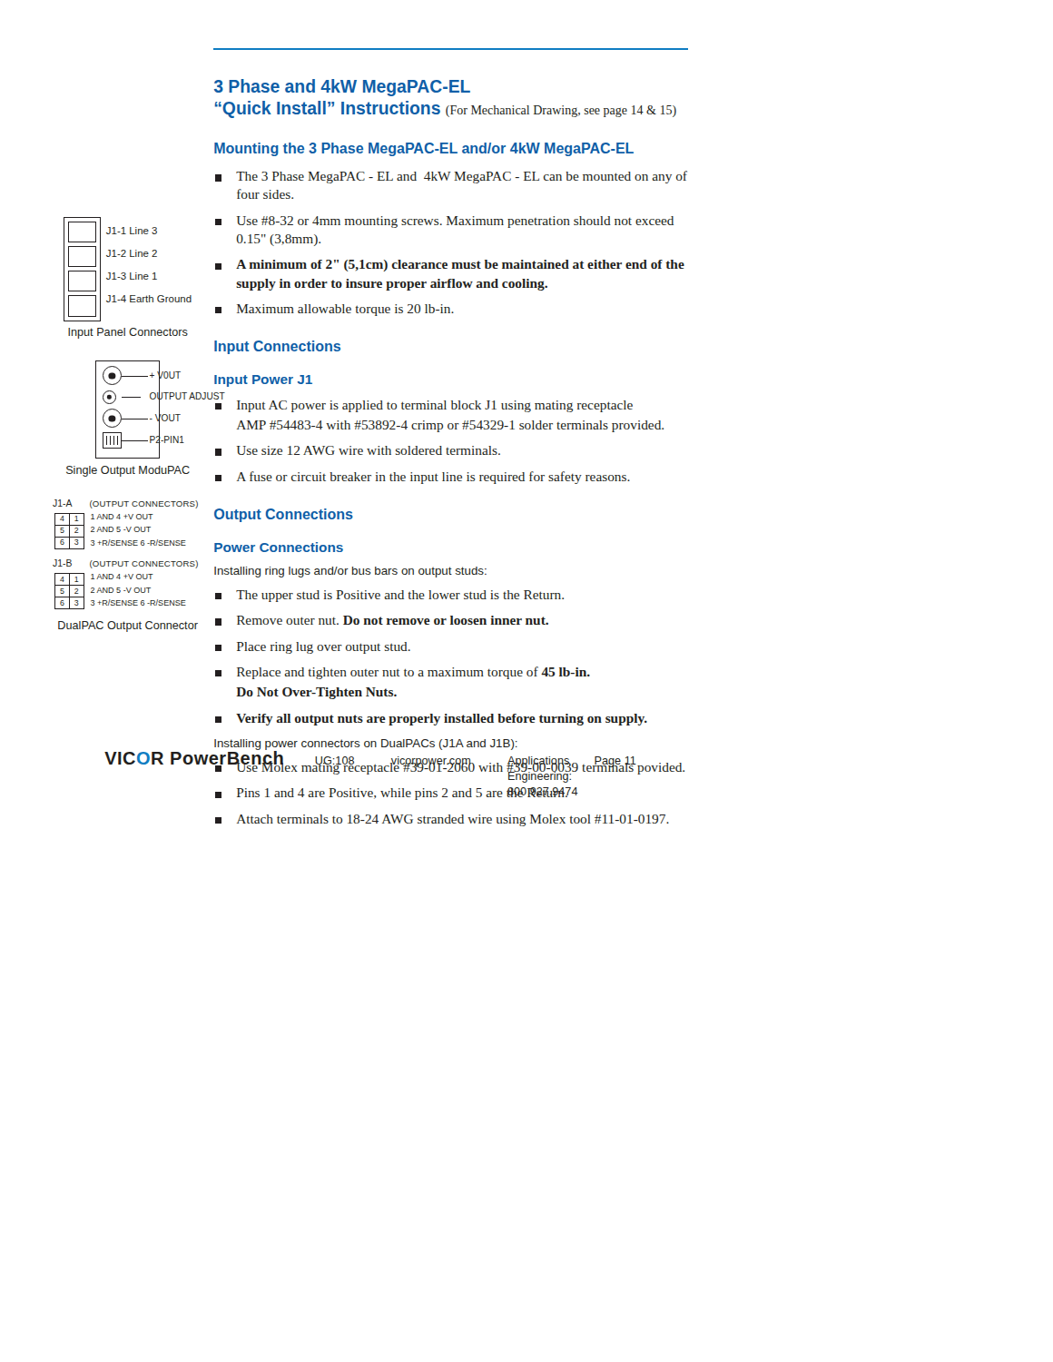J1-1 Line 3 J1-2 Line 2 J1-3 Line 1 J1-4 Earth Ground
Input Panel Connectors
+ V0UT
OUTPUT ADJUST
- VOUT
P2-PIN1
Single Output ModuPAC
J1-A (OUTPUT CONNECTORS)
| 4 | 1 |
| 5 | 2 |
| 6 | 3 |
1 AND 4 +V OUT 2 AND 5 -V OUT 3 +R/SENSE 6 -R/SENSE
J1-B (OUTPUT CONNECTORS)
| 4 | 1 |
| 5 | 2 |
| 6 | 3 |
1 AND 4 +V OUT 2 AND 5 -V OUT 3 +R/SENSE 6 -R/SENSE
DualPAC Output Connector
3 Phase and 4kW MegaPAC-EL “Quick Install” Instructions (For Mechanical Drawing, see page 14 & 15)
Mounting the 3 Phase MegaPAC-EL and/or 4kW MegaPAC-EL
The 3 Phase MegaPAC - EL and 4kW MegaPAC - EL can be mounted on any of four sides.
Use #8-32 or 4mm mounting screws. Maximum penetration should not exceed 0.15" (3,8mm).
A minimum of 2" (5,1cm) clearance must be maintained at either end of the supply in order to insure proper airflow and cooling.
Maximum allowable torque is 20 lb-in.
Input Connections
Input Power J1
Input AC power is applied to terminal block J1 using mating receptacle AMP #54483-4 with #53892-4 crimp or #54329-1 solder terminals provided.
Use size 12 AWG wire with soldered terminals.
A fuse or circuit breaker in the input line is required for safety reasons.
Output Connections
Power Connections
Installing ring lugs and/or bus bars on output studs:
The upper stud is Positive and the lower stud is the Return.
Remove outer nut. Do not remove or loosen inner nut.
Place ring lug over output stud.
Replace and tighten outer nut to a maximum torque of 45 lb-in. Do Not Over-Tighten Nuts.
Verify all output nuts are properly installed before turning on supply.
Installing power connectors on DualPACs (J1A and J1B):
Use Molex mating receptacle #39-01-2060 with #39-00-0039 terminals povided.
Pins 1 and 4 are Positive, while pins 2 and 5 are the Return.
Attach terminals to 18-24 AWG stranded wire using Molex tool #11-01-0197.
VIC OR PowerBench
UG:108 vicorpower.com Applications Engineering: 800 927.9474
Page 11